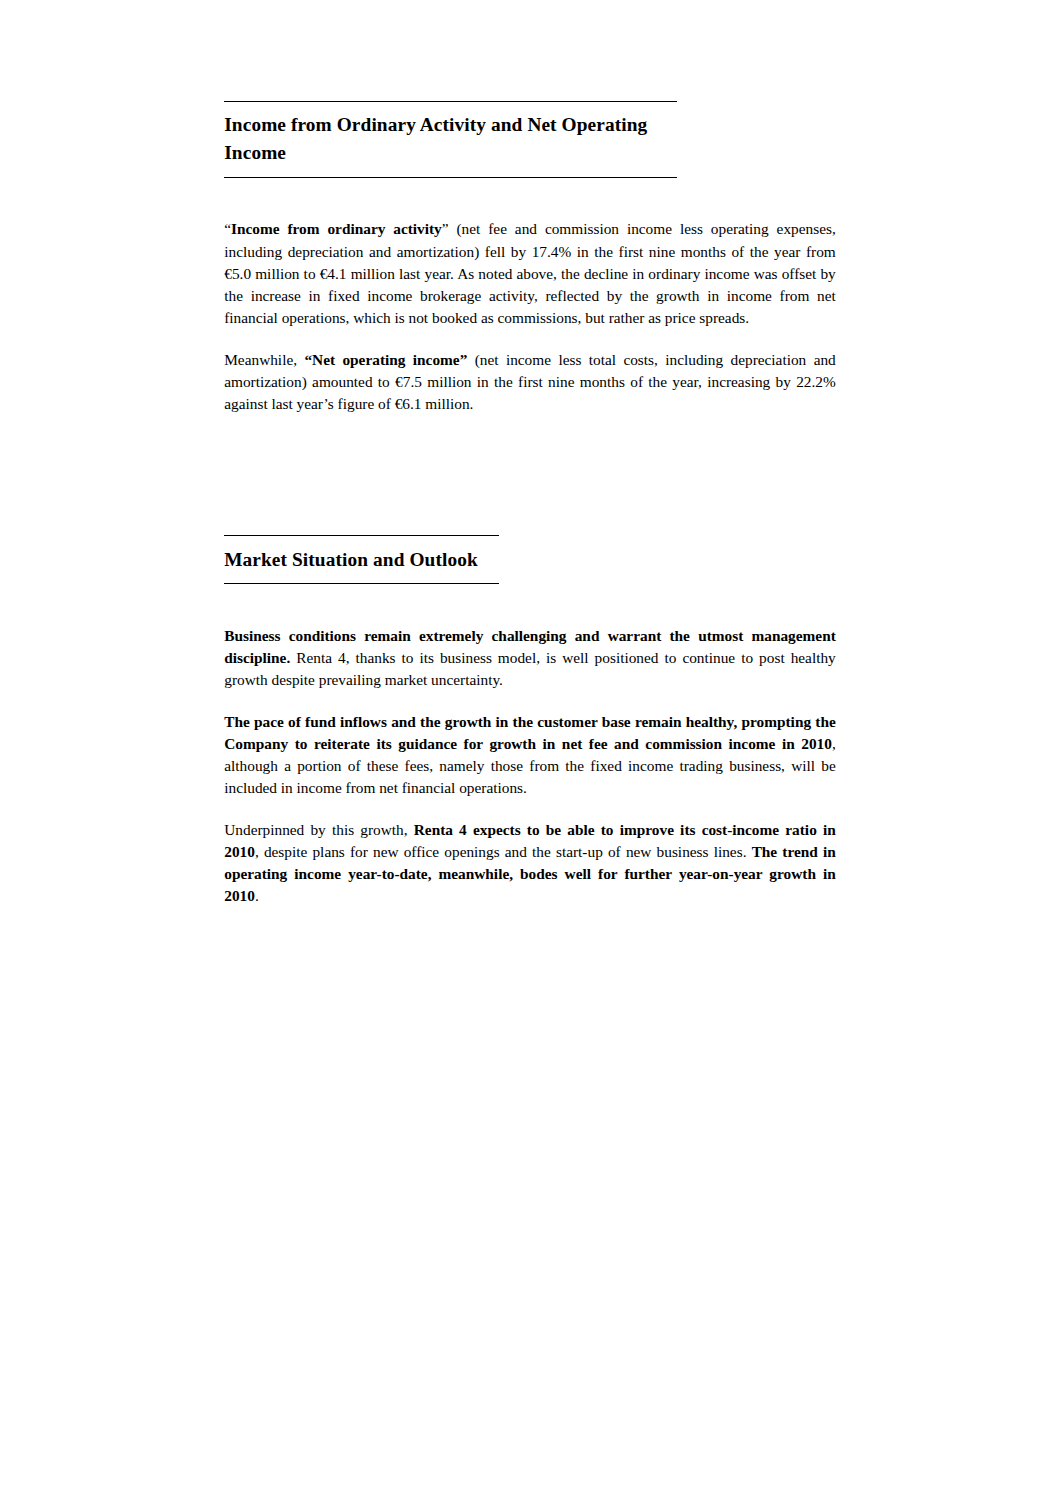Income from Ordinary Activity and Net Operating Income
“Income from ordinary activity” (net fee and commission income less operating expenses, including depreciation and amortization) fell by 17.4% in the first nine months of the year from €5.0 million to €4.1 million last year. As noted above, the decline in ordinary income was offset by the increase in fixed income brokerage activity, reflected by the growth in income from net financial operations, which is not booked as commissions, but rather as price spreads.
Meanwhile, “Net operating income” (net income less total costs, including depreciation and amortization) amounted to €7.5 million in the first nine months of the year, increasing by 22.2% against last year’s figure of €6.1 million.
Market Situation and Outlook
Business conditions remain extremely challenging and warrant the utmost management discipline. Renta 4, thanks to its business model, is well positioned to continue to post healthy growth despite prevailing market uncertainty.
The pace of fund inflows and the growth in the customer base remain healthy, prompting the Company to reiterate its guidance for growth in net fee and commission income in 2010, although a portion of these fees, namely those from the fixed income trading business, will be included in income from net financial operations.
Underpinned by this growth, Renta 4 expects to be able to improve its cost-income ratio in 2010, despite plans for new office openings and the start-up of new business lines. The trend in operating income year-to-date, meanwhile, bodes well for further year-on-year growth in 2010.